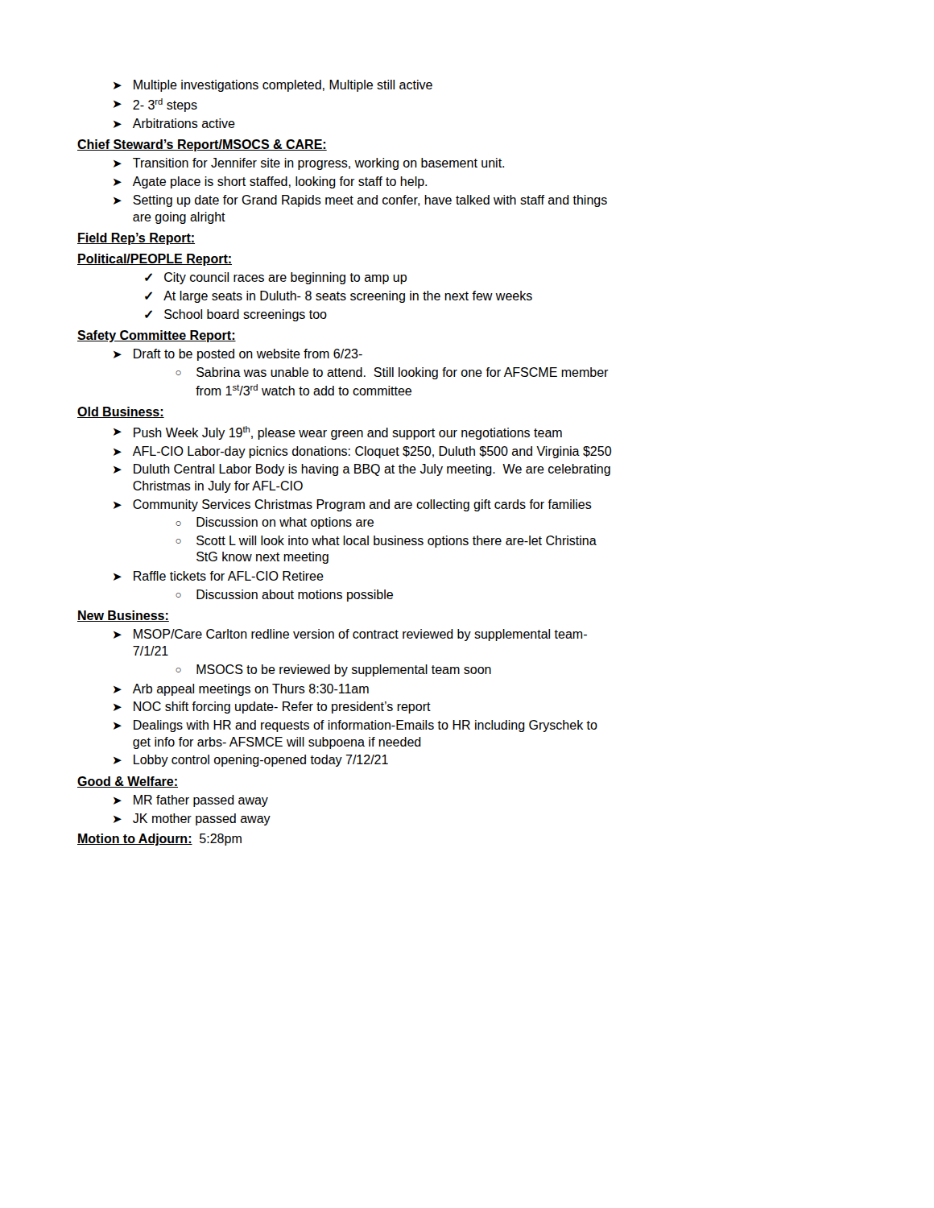Multiple investigations completed, Multiple still active
2- 3rd steps
Arbitrations active
Chief Steward’s Report/MSOCS & CARE:
Transition for Jennifer site in progress, working on basement unit.
Agate place is short staffed, looking for staff to help.
Setting up date for Grand Rapids meet and confer, have talked with staff and things are going alright
Field Rep’s Report:
Political/PEOPLE Report:
City council races are beginning to amp up
At large seats in Duluth- 8 seats screening in the next few weeks
School board screenings too
Safety Committee Report:
Draft to be posted on website from 6/23-
Sabrina was unable to attend. Still looking for one for AFSCME member from 1st/3rd watch to add to committee
Old Business:
Push Week July 19th, please wear green and support our negotiations team
AFL-CIO Labor-day picnics donations: Cloquet $250, Duluth $500 and Virginia $250
Duluth Central Labor Body is having a BBQ at the July meeting. We are celebrating Christmas in July for AFL-CIO
Community Services Christmas Program and are collecting gift cards for families
Discussion on what options are
Scott L will look into what local business options there are-let Christina StG know next meeting
Raffle tickets for AFL-CIO Retiree
Discussion about motions possible
New Business:
MSOP/Care Carlton redline version of contract reviewed by supplemental team- 7/1/21
MSOCS to be reviewed by supplemental team soon
Arb appeal meetings on Thurs 8:30-11am
NOC shift forcing update- Refer to president’s report
Dealings with HR and requests of information-Emails to HR including Gryschek to get info for arbs- AFSMCE will subpoena if needed
Lobby control opening-opened today 7/12/21
Good & Welfare:
MR father passed away
JK mother passed away
Motion to Adjourn: 5:28pm